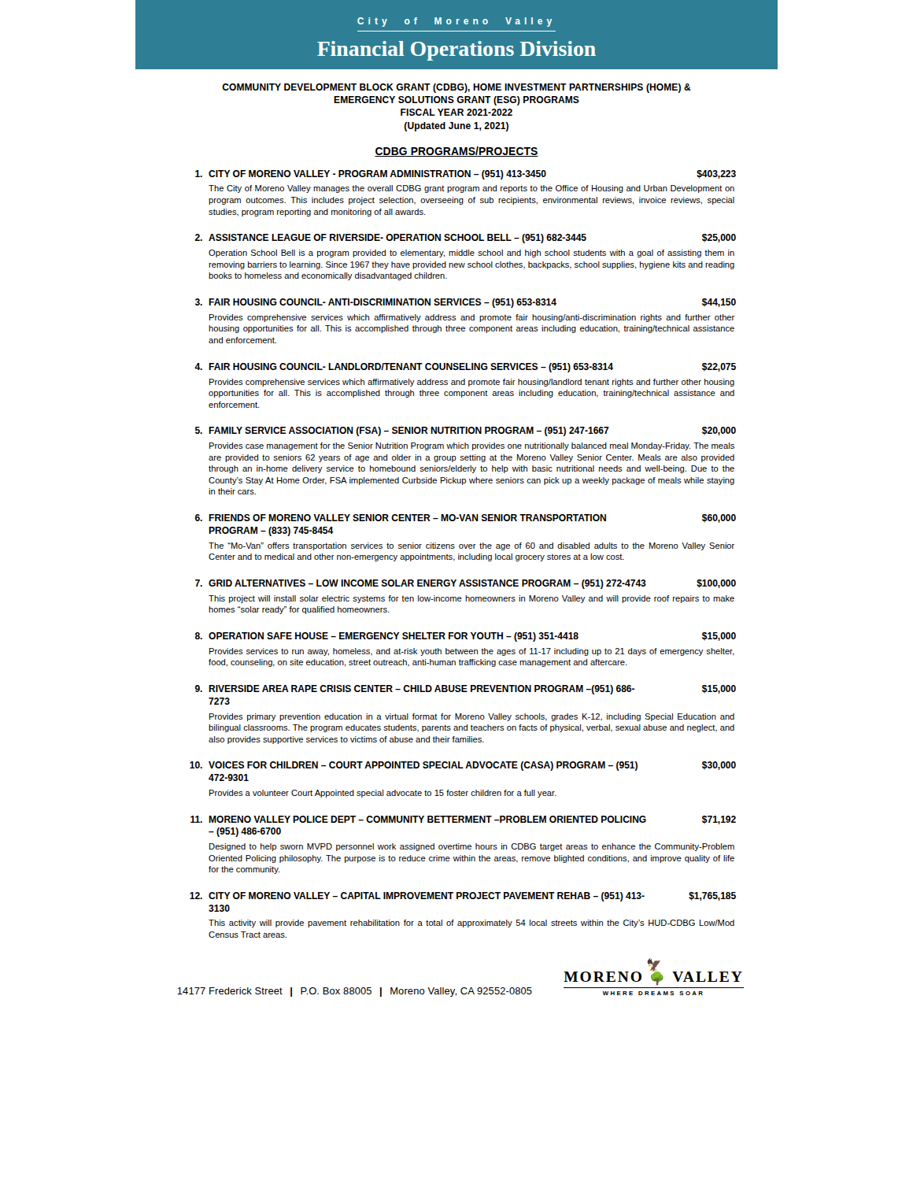City of Moreno Valley
Financial Operations Division
COMMUNITY DEVELOPMENT BLOCK GRANT (CDBG), HOME INVESTMENT PARTNERSHIPS (HOME) &
EMERGENCY SOLUTIONS GRANT (ESG) PROGRAMS
FISCAL YEAR 2021-2022
(Updated June 1, 2021)
CDBG PROGRAMS/PROJECTS
City of Moreno Valley - Program Administration – (951) 413-3450
$403,223
The City of Moreno Valley manages the overall CDBG grant program and reports to the Office of Housing and Urban Development on program outcomes. This includes project selection, overseeing of sub recipients, environmental reviews, invoice reviews, special studies, program reporting and monitoring of all awards.
Assistance League of Riverside- Operation School Bell – (951) 682-3445
$25,000
Operation School Bell is a program provided to elementary, middle school and high school students with a goal of assisting them in removing barriers to learning. Since 1967 they have provided new school clothes, backpacks, school supplies, hygiene kits and reading books to homeless and economically disadvantaged children.
Fair Housing Council- Anti-Discrimination Services – (951) 653-8314
$44,150
Provides comprehensive services which affirmatively address and promote fair housing/anti-discrimination rights and further other housing opportunities for all. This is accomplished through three component areas including education, training/technical assistance and enforcement.
Fair Housing Council- Landlord/Tenant Counseling Services – (951) 653-8314
$22,075
Provides comprehensive services which affirmatively address and promote fair housing/landlord tenant rights and further other housing opportunities for all. This is accomplished through three component areas including education, training/technical assistance and enforcement.
Family Service Association (FSA) – Senior Nutrition Program – (951) 247-1667
$20,000
Provides case management for the Senior Nutrition Program which provides one nutritionally balanced meal Monday-Friday. The meals are provided to seniors 62 years of age and older in a group setting at the Moreno Valley Senior Center. Meals are also provided through an in-home delivery service to homebound seniors/elderly to help with basic nutritional needs and well-being. Due to the County’s Stay At Home Order, FSA implemented Curbside Pickup where seniors can pick up a weekly package of meals while staying in their cars.
Friends of Moreno Valley Senior Center – Mo-Van Senior Transportation Program – (833) 745-8454
$60,000
The “Mo-Van” offers transportation services to senior citizens over the age of 60 and disabled adults to the Moreno Valley Senior Center and to medical and other non-emergency appointments, including local grocery stores at a low cost.
Grid Alternatives – Low Income Solar Energy Assistance Program – (951) 272-4743
$100,000
This project will install solar electric systems for ten low-income homeowners in Moreno Valley and will provide roof repairs to make homes “solar ready” for qualified homeowners.
Operation Safe House – Emergency Shelter for Youth – (951) 351-4418
$15,000
Provides services to run away, homeless, and at-risk youth between the ages of 11-17 including up to 21 days of emergency shelter, food, counseling, on site education, street outreach, anti-human trafficking case management and aftercare.
Riverside Area Rape Crisis Center – Child Abuse Prevention Program –(951) 686-7273
$15,000
Provides primary prevention education in a virtual format for Moreno Valley schools, grades K-12, including Special Education and bilingual classrooms. The program educates students, parents and teachers on facts of physical, verbal, sexual abuse and neglect, and also provides supportive services to victims of abuse and their families.
Voices for Children – Court Appointed Special Advocate (CASA) Program – (951) 472-9301
$30,000
Provides a volunteer Court Appointed special advocate to 15 foster children for a full year.
Moreno Valley Police Dept – Community Betterment –Problem Oriented Policing – (951) 486-6700
$71,192
Designed to help sworn MVPD personnel work assigned overtime hours in CDBG target areas to enhance the Community-Problem Oriented Policing philosophy. The purpose is to reduce crime within the areas, remove blighted conditions, and improve quality of life for the community.
City of Moreno Valley – Capital Improvement Project Pavement Rehab – (951) 413-3130
$1,765,185
This activity will provide pavement rehabilitation for a total of approximately 54 local streets within the City’s HUD-CDBG Low/Mod Census Tract areas.
14177 Frederick Street | P.O. Box 88005 | Moreno Valley, CA 92552-0805
🦅
MORENO 🌳 VALLEY
WHERE DREAMS SOAR